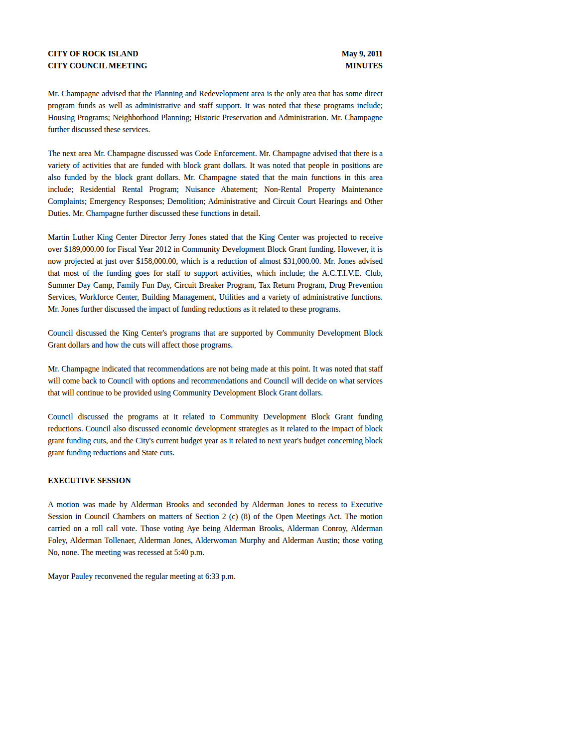CITY OF ROCK ISLAND
CITY COUNCIL MEETING
May 9, 2011
MINUTES
Mr. Champagne advised that the Planning and Redevelopment area is the only area that has some direct program funds as well as administrative and staff support. It was noted that these programs include; Housing Programs; Neighborhood Planning; Historic Preservation and Administration. Mr. Champagne further discussed these services.
The next area Mr. Champagne discussed was Code Enforcement. Mr. Champagne advised that there is a variety of activities that are funded with block grant dollars. It was noted that people in positions are also funded by the block grant dollars. Mr. Champagne stated that the main functions in this area include; Residential Rental Program; Nuisance Abatement; Non-Rental Property Maintenance Complaints; Emergency Responses; Demolition; Administrative and Circuit Court Hearings and Other Duties. Mr. Champagne further discussed these functions in detail.
Martin Luther King Center Director Jerry Jones stated that the King Center was projected to receive over $189,000.00 for Fiscal Year 2012 in Community Development Block Grant funding. However, it is now projected at just over $158,000.00, which is a reduction of almost $31,000.00. Mr. Jones advised that most of the funding goes for staff to support activities, which include; the A.C.T.I.V.E. Club, Summer Day Camp, Family Fun Day, Circuit Breaker Program, Tax Return Program, Drug Prevention Services, Workforce Center, Building Management, Utilities and a variety of administrative functions. Mr. Jones further discussed the impact of funding reductions as it related to these programs.
Council discussed the King Center's programs that are supported by Community Development Block Grant dollars and how the cuts will affect those programs.
Mr. Champagne indicated that recommendations are not being made at this point. It was noted that staff will come back to Council with options and recommendations and Council will decide on what services that will continue to be provided using Community Development Block Grant dollars.
Council discussed the programs at it related to Community Development Block Grant funding reductions. Council also discussed economic development strategies as it related to the impact of block grant funding cuts, and the City's current budget year as it related to next year's budget concerning block grant funding reductions and State cuts.
EXECUTIVE SESSION
A motion was made by Alderman Brooks and seconded by Alderman Jones to recess to Executive Session in Council Chambers on matters of Section 2 (c) (8) of the Open Meetings Act. The motion carried on a roll call vote. Those voting Aye being Alderman Brooks, Alderman Conroy, Alderman Foley, Alderman Tollenaer, Alderman Jones, Alderwoman Murphy and Alderman Austin; those voting No, none. The meeting was recessed at 5:40 p.m.
Mayor Pauley reconvened the regular meeting at 6:33 p.m.